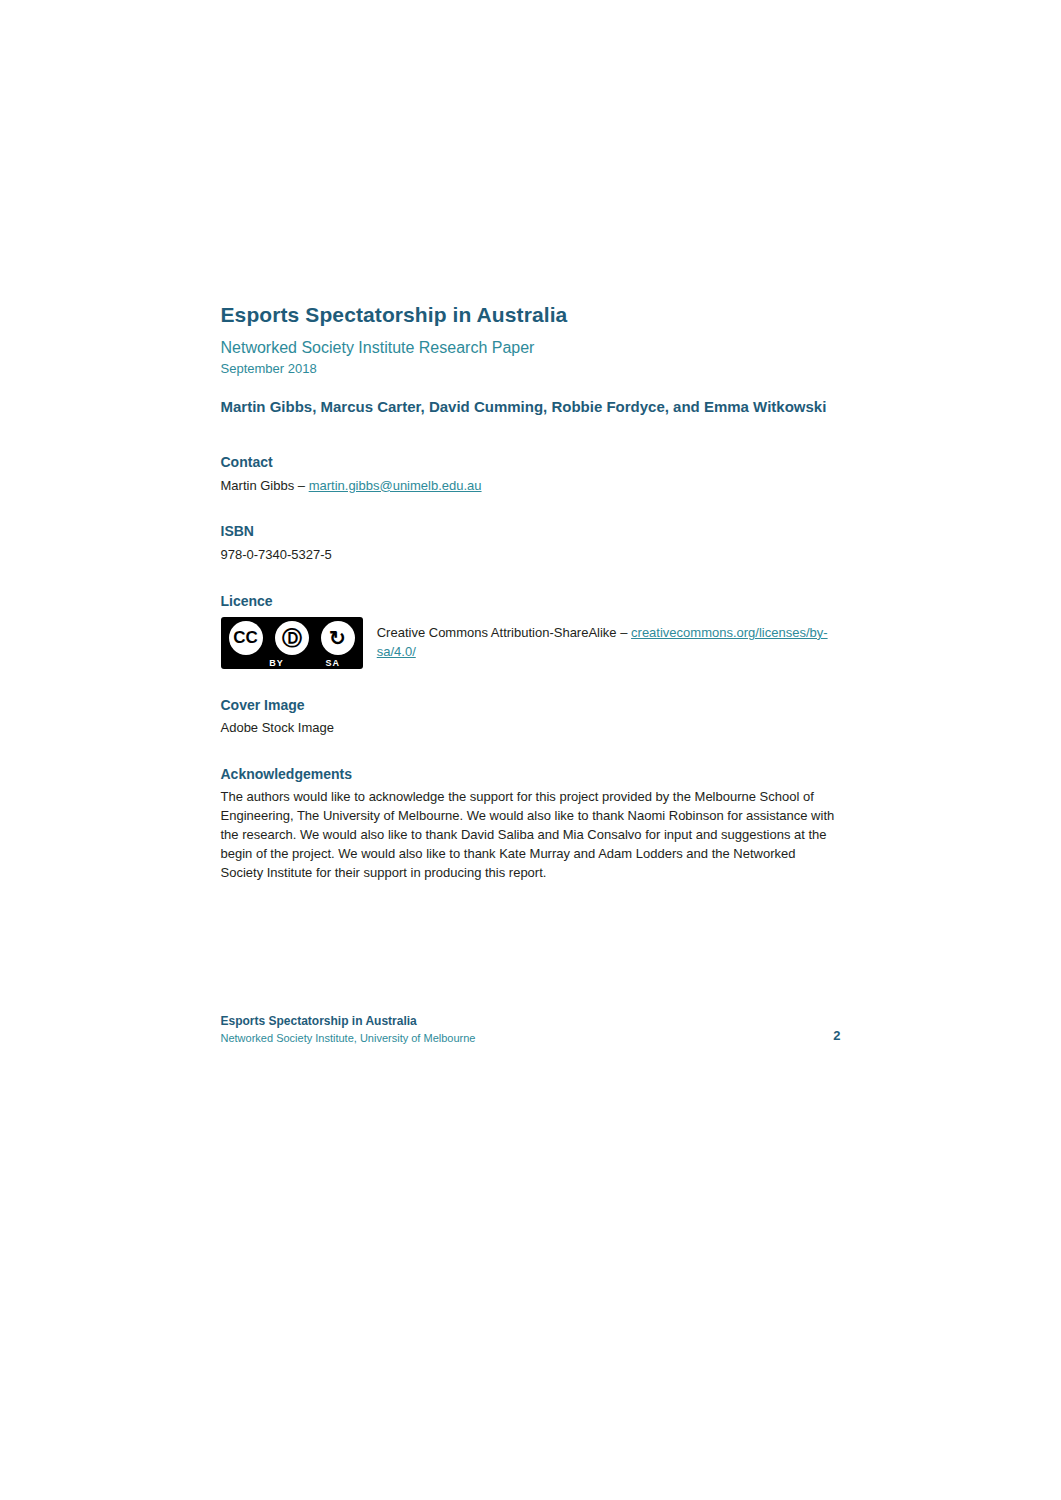Esports Spectatorship in Australia
Networked Society Institute Research Paper
September 2018
Martin Gibbs, Marcus Carter, David Cumming, Robbie Fordyce, and Emma Witkowski
Contact
Martin Gibbs – martin.gibbs@unimelb.edu.au
ISBN
978-0-7340-5327-5
Licence
CC
Ⓓ
↻
BY SA
Creative Commons Attribution-ShareAlike – creativecommons.org/licenses/by-sa/4.0/
Cover Image
Adobe Stock Image
Acknowledgements
The authors would like to acknowledge the support for this project provided by the Melbourne School of Engineering, The University of Melbourne. We would also like to thank Naomi Robinson for assistance with the research. We would also like to thank David Saliba and Mia Consalvo for input and suggestions at the begin of the project. We would also like to thank Kate Murray and Adam Lodders and the Networked Society Institute for their support in producing this report.
Esports Spectatorship in Australia
Networked Society Institute, University of Melbourne
2